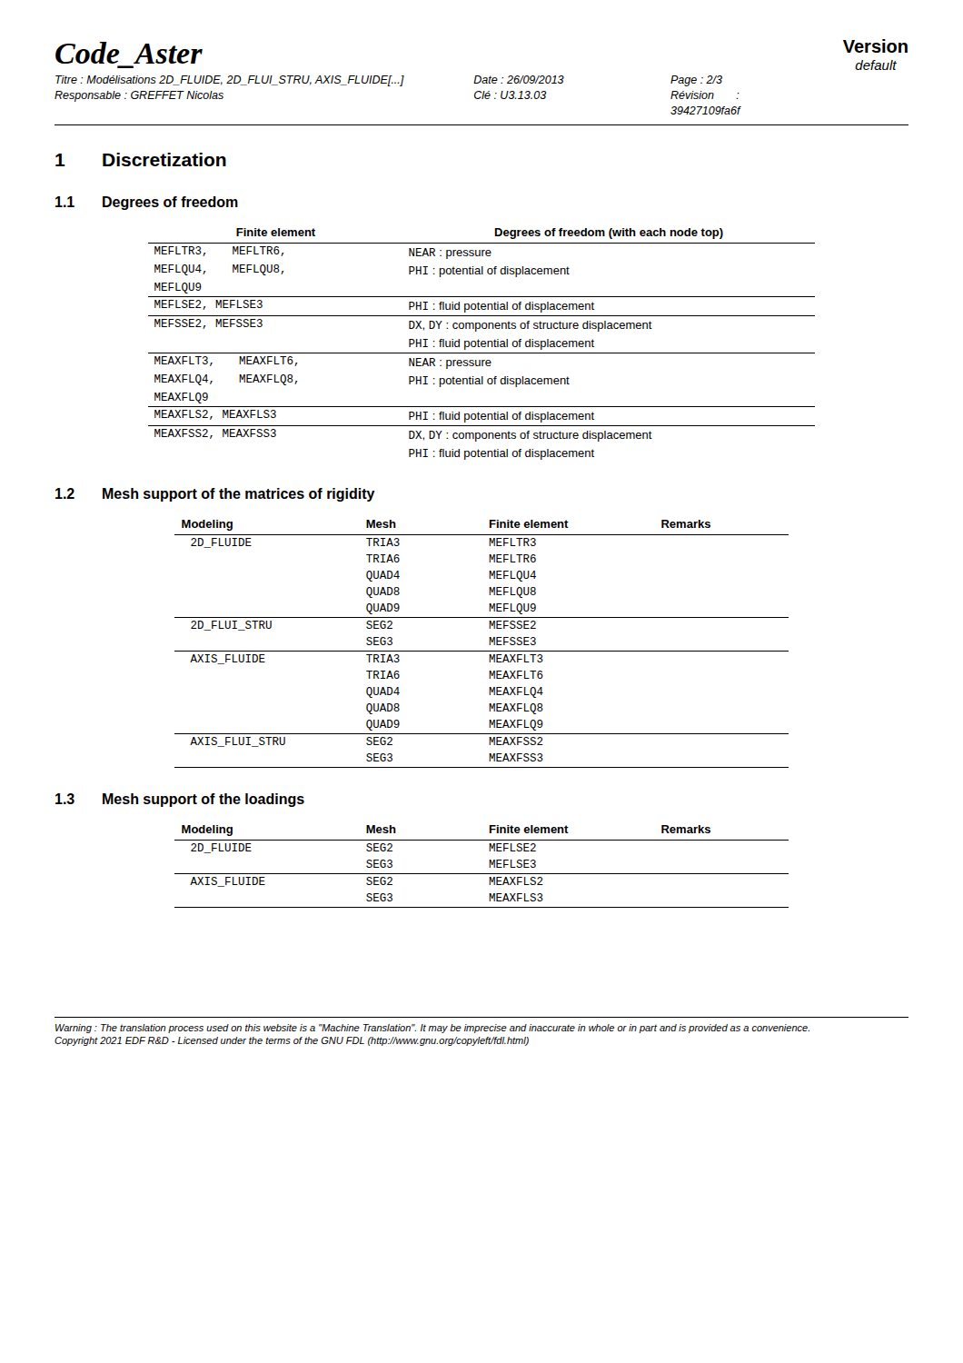Version
default
Code_Aster
Titre : Modélisations 2D_FLUIDE, 2D_FLUI_STRU, AXIS_FLUIDE[...]
Date : 26/09/2013
Page : 2/3
Responsable : GREFFET Nicolas
Clé : U3.13.03
Révision :
39427109fa6f
1 Discretization
1.1 Degrees of freedom
| Finite element | Degrees of freedom (with each node top) |
| --- | --- |
| MEFLTR3, MEFLTR6, | NEAR : pressure |
| MEFLQU4, MEFLQU8, | PHI : potential of displacement |
| MEFLQU9 | |
| MEFLSE2, MEFLSE3 | PHI : fluid potential of displacement |
| MEFSSE2, MEFSSE3 | DX , DY : components of structure displacement |
| | PHI : fluid potential of displacement |
| MEAXFLT3, MEAXFLT6, | NEAR : pressure |
| MEAXFLQ4, MEAXFLQ8, | PHI : potential of displacement |
| MEAXFLQ9 | |
| MEAXFLS2, MEAXFLS3 | PHI : fluid potential of displacement |
| MEAXFSS2, MEAXFSS3 | DX , DY : components of structure displacement |
| | PHI : fluid potential of displacement |
1.2 Mesh support of the matrices of rigidity
| Modeling | Mesh | Finite element | Remarks |
| --- | --- | --- | --- |
| 2D_FLUIDE | TRIA3 | MEFLTR3 | |
| | TRIA6 | MEFLTR6 | |
| | QUAD4 | MEFLQU4 | |
| | QUAD8 | MEFLQU8 | |
| | QUAD9 | MEFLQU9 | |
| 2D_FLUI_STRU | SEG2 | MEFSSE2 | |
| | SEG3 | MEFSSE3 | |
| AXIS_FLUIDE | TRIA3 | MEAXFLT3 | |
| | TRIA6 | MEAXFLT6 | |
| | QUAD4 | MEAXFLQ4 | |
| | QUAD8 | MEAXFLQ8 | |
| | QUAD9 | MEAXFLQ9 | |
| AXIS_FLUI_STRU | SEG2 | MEAXFSS2 | |
| | SEG3 | MEAXFSS3 | |
1.3 Mesh support of the loadings
| Modeling | Mesh | Finite element | Remarks |
| --- | --- | --- | --- |
| 2D_FLUIDE | SEG2 | MEFLSE2 | |
| | SEG3 | MEFLSE3 | |
| AXIS_FLUIDE | SEG2 | MEAXFLS2 | |
| | SEG3 | MEAXFLS3 | |
Warning : The translation process used on this website is a "Machine Translation". It may be imprecise and inaccurate in whole or in part and is provided as a convenience.
Copyright 2021 EDF R&D - Licensed under the terms of the GNU FDL (http://www.gnu.org/copyleft/fdl.html)